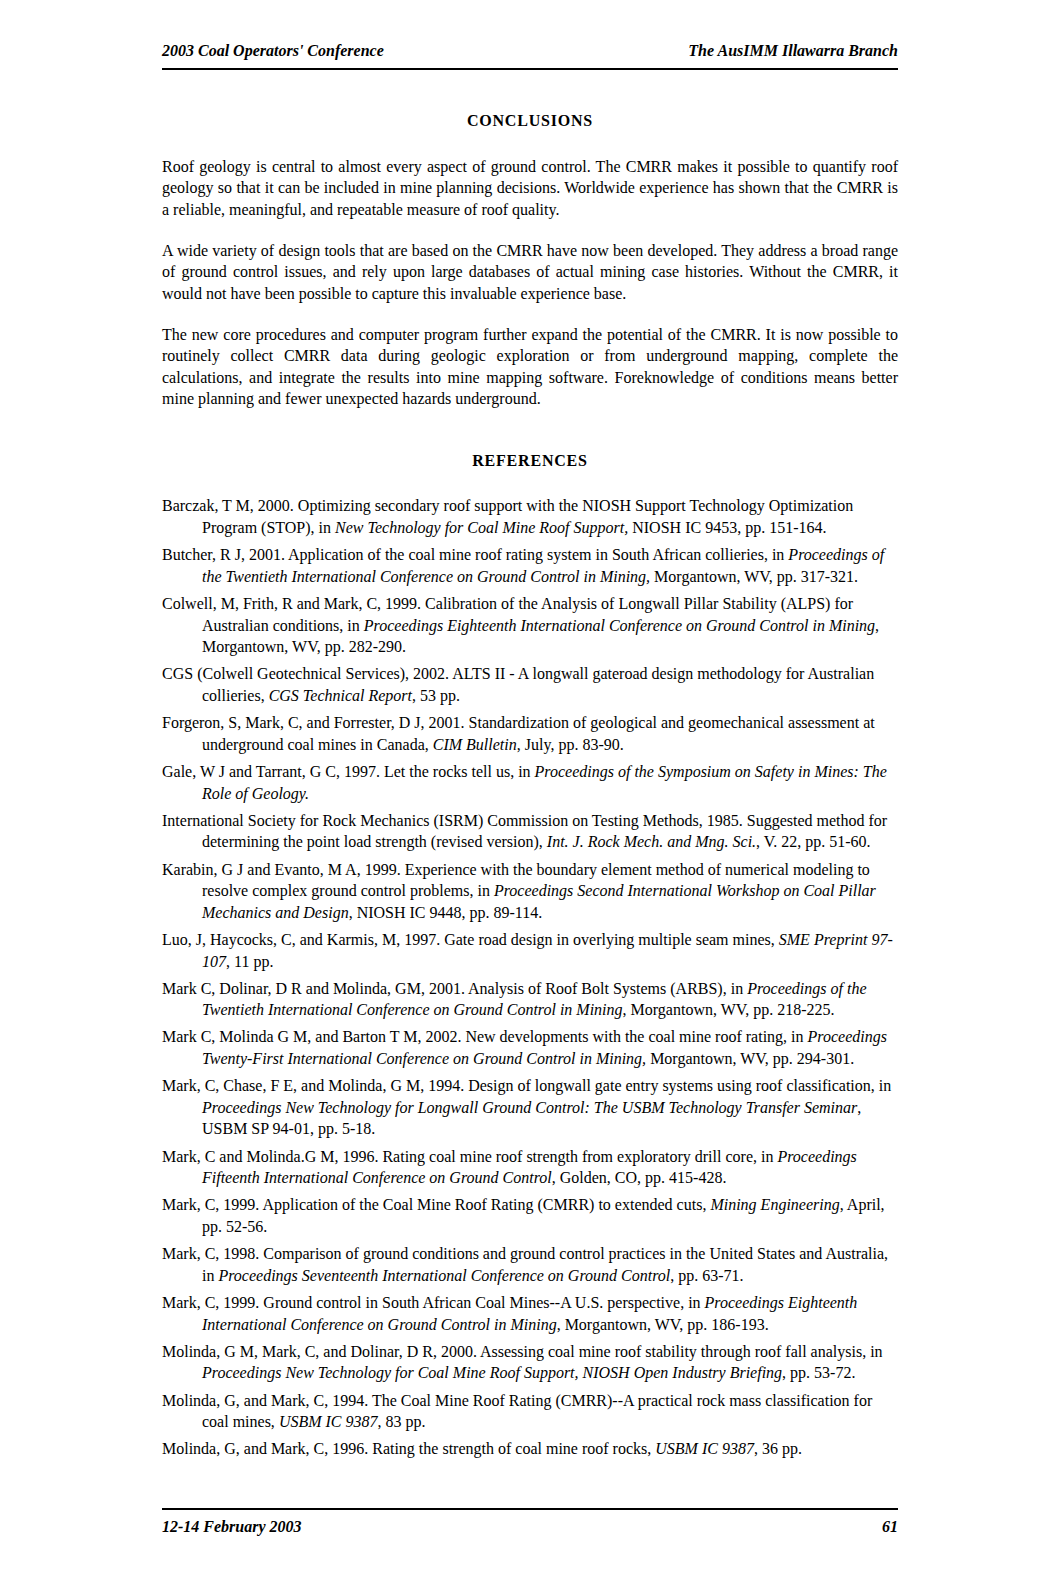2003 Coal Operators' Conference The AusIMM Illawarra Branch
CONCLUSIONS
Roof geology is central to almost every aspect of ground control. The CMRR makes it possible to quantify roof geology so that it can be included in mine planning decisions. Worldwide experience has shown that the CMRR is a reliable, meaningful, and repeatable measure of roof quality.
A wide variety of design tools that are based on the CMRR have now been developed. They address a broad range of ground control issues, and rely upon large databases of actual mining case histories. Without the CMRR, it would not have been possible to capture this invaluable experience base.
The new core procedures and computer program further expand the potential of the CMRR. It is now possible to routinely collect CMRR data during geologic exploration or from underground mapping, complete the calculations, and integrate the results into mine mapping software. Foreknowledge of conditions means better mine planning and fewer unexpected hazards underground.
REFERENCES
Barczak, T M, 2000. Optimizing secondary roof support with the NIOSH Support Technology Optimization Program (STOP), in New Technology for Coal Mine Roof Support, NIOSH IC 9453, pp. 151-164.
Butcher, R J, 2001. Application of the coal mine roof rating system in South African collieries, in Proceedings of the Twentieth International Conference on Ground Control in Mining, Morgantown, WV, pp. 317-321.
Colwell, M, Frith, R and Mark, C, 1999. Calibration of the Analysis of Longwall Pillar Stability (ALPS) for Australian conditions, in Proceedings Eighteenth International Conference on Ground Control in Mining, Morgantown, WV, pp. 282-290.
CGS (Colwell Geotechnical Services), 2002. ALTS II - A longwall gateroad design methodology for Australian collieries, CGS Technical Report, 53 pp.
Forgeron, S, Mark, C, and Forrester, D J, 2001. Standardization of geological and geomechanical assessment at underground coal mines in Canada, CIM Bulletin, July, pp. 83-90.
Gale, W J and Tarrant, G C, 1997. Let the rocks tell us, in Proceedings of the Symposium on Safety in Mines: The Role of Geology.
International Society for Rock Mechanics (ISRM) Commission on Testing Methods, 1985. Suggested method for determining the point load strength (revised version), Int. J. Rock Mech. and Mng. Sci., V. 22, pp. 51-60.
Karabin, G J and Evanto, M A, 1999. Experience with the boundary element method of numerical modeling to resolve complex ground control problems, in Proceedings Second International Workshop on Coal Pillar Mechanics and Design, NIOSH IC 9448, pp. 89-114.
Luo, J, Haycocks, C, and Karmis, M, 1997. Gate road design in overlying multiple seam mines, SME Preprint 97-107, 11 pp.
Mark C, Dolinar, D R and Molinda, GM, 2001. Analysis of Roof Bolt Systems (ARBS), in Proceedings of the Twentieth International Conference on Ground Control in Mining, Morgantown, WV, pp. 218-225.
Mark C, Molinda G M, and Barton T M, 2002. New developments with the coal mine roof rating, in Proceedings Twenty-First International Conference on Ground Control in Mining, Morgantown, WV, pp. 294-301.
Mark, C, Chase, F E, and Molinda, G M, 1994. Design of longwall gate entry systems using roof classification, in Proceedings New Technology for Longwall Ground Control: The USBM Technology Transfer Seminar, USBM SP 94-01, pp. 5-18.
Mark, C and Molinda.G M, 1996. Rating coal mine roof strength from exploratory drill core, in Proceedings Fifteenth International Conference on Ground Control, Golden, CO, pp. 415-428.
Mark, C, 1999. Application of the Coal Mine Roof Rating (CMRR) to extended cuts, Mining Engineering, April, pp. 52-56.
Mark, C, 1998. Comparison of ground conditions and ground control practices in the United States and Australia, in Proceedings Seventeenth International Conference on Ground Control, pp. 63-71.
Mark, C, 1999. Ground control in South African Coal Mines--A U.S. perspective, in Proceedings Eighteenth International Conference on Ground Control in Mining, Morgantown, WV, pp. 186-193.
Molinda, G M, Mark, C, and Dolinar, D R, 2000. Assessing coal mine roof stability through roof fall analysis, in Proceedings New Technology for Coal Mine Roof Support, NIOSH Open Industry Briefing, pp. 53-72.
Molinda, G, and Mark, C, 1994. The Coal Mine Roof Rating (CMRR)--A practical rock mass classification for coal mines, USBM IC 9387, 83 pp.
Molinda, G, and Mark, C, 1996. Rating the strength of coal mine roof rocks, USBM IC 9387, 36 pp.
12-14 February 2003 61